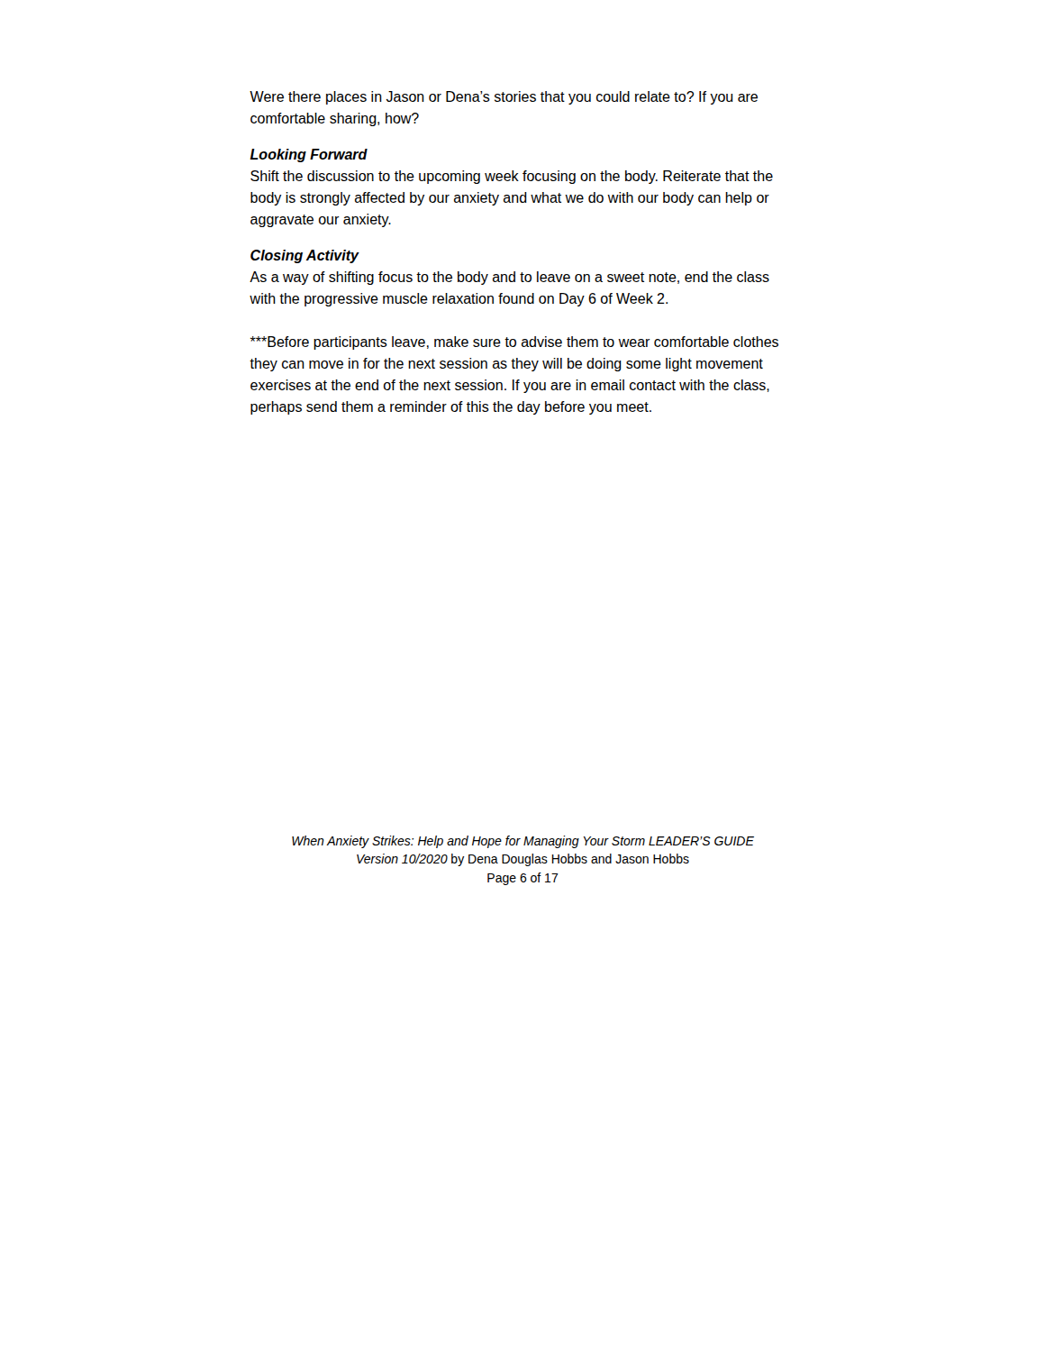Were there places in Jason or Dena’s stories that you could relate to? If you are comfortable sharing, how?
Looking Forward
Shift the discussion to the upcoming week focusing on the body. Reiterate that the body is strongly affected by our anxiety and what we do with our body can help or aggravate our anxiety.
Closing Activity
As a way of shifting focus to the body and to leave on a sweet note, end the class with the progressive muscle relaxation found on Day 6 of Week 2.
***Before participants leave, make sure to advise them to wear comfortable clothes they can move in for the next session as they will be doing some light movement exercises at the end of the next session. If you are in email contact with the class, perhaps send them a reminder of this the day before you meet.
When Anxiety Strikes: Help and Hope for Managing Your Storm LEADER’S GUIDE
Version 10/2020 by Dena Douglas Hobbs and Jason Hobbs
Page 6 of 17